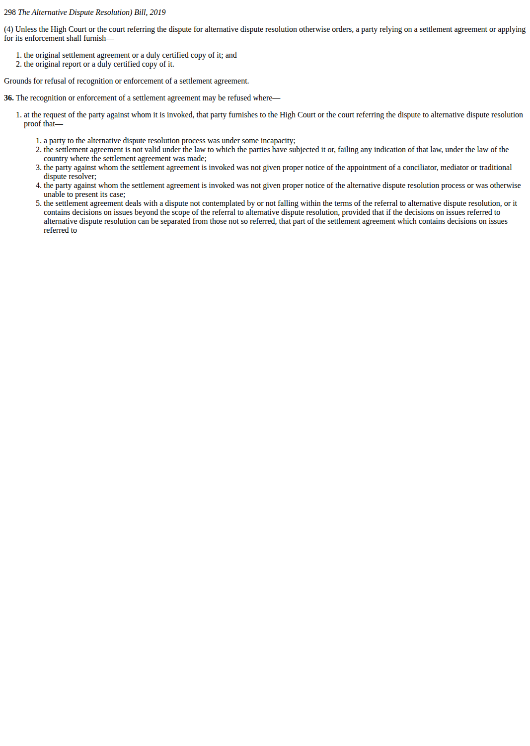298 The Alternative Dispute Resolution) Bill, 2019
(4) Unless the High Court or the court referring the dispute for alternative dispute resolution otherwise orders, a party relying on a settlement agreement or applying for its enforcement shall furnish—
the original settlement agreement or a duly certified copy of it; and
the original report or a duly certified copy of it.
Grounds for refusal of recognition or enforcement of a settlement agreement.
36. The recognition or enforcement of a settlement agreement may be refused where—
at the request of the party against whom it is invoked, that party furnishes to the High Court or the court referring the dispute to alternative dispute resolution proof that—
a party to the alternative dispute resolution process was under some incapacity;
the settlement agreement is not valid under the law to which the parties have subjected it or, failing any indication of that law, under the law of the country where the settlement agreement was made;
the party against whom the settlement agreement is invoked was not given proper notice of the appointment of a conciliator, mediator or traditional dispute resolver;
the party against whom the settlement agreement is invoked was not given proper notice of the alternative dispute resolution process or was otherwise unable to present its case;
the settlement agreement deals with a dispute not contemplated by or not falling within the terms of the referral to alternative dispute resolution, or it contains decisions on issues beyond the scope of the referral to alternative dispute resolution, provided that if the decisions on issues referred to alternative dispute resolution can be separated from those not so referred, that part of the settlement agreement which contains decisions on issues referred to